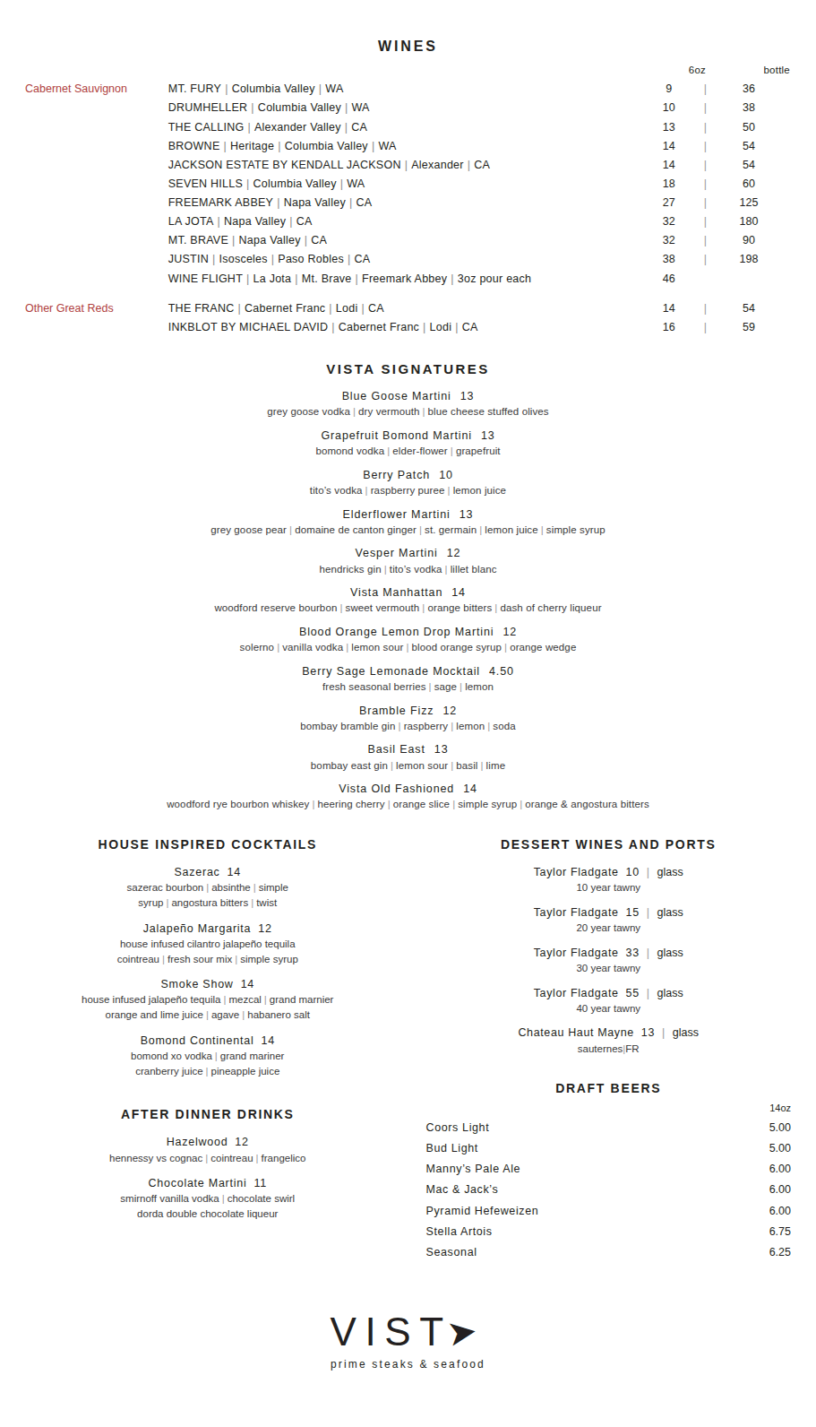Wines
| | | 6oz | bottle |
| --- | --- | --- | --- |
| Cabernet Sauvignon | MT. FURY / Columbia Valley / WA | 9 | 36 |
| | DRUMHELLER / Columbia Valley / WA | 10 | 38 |
| | THE CALLING / Alexander Valley / CA | 13 | 50 |
| | BROWNE / Heritage / Columbia Valley / WA | 14 | 54 |
| | JACKSON ESTATE BY KENDALL JACKSON / Alexander / CA | 14 | 54 |
| | SEVEN HILLS / Columbia Valley / WA | 18 | 60 |
| | FREEMARK ABBEY / Napa Valley / CA | 27 | 125 |
| | LA JOTA / Napa Valley / CA | 32 | 180 |
| | MT. BRAVE / Napa Valley / CA | 32 | 90 |
| | JUSTIN / Isosceles / Paso Robles / CA | 38 | 198 |
| | WINE FLIGHT / La Jota / Mt. Brave / Freemark Abbey / 3oz pour each | 46 | |
| Other Great Reds | THE FRANC / Cabernet Franc / Lodi / CA | 14 | 54 |
| | INKBLOT BY MICHAEL DAVID / Cabernet Franc / Lodi / CA | 16 | 59 |
Vista Signatures
Blue Goose Martini13
grey goose vodka|dry vermouth|blue cheese stuffed olives
Grapefruit Bomond Martini13
bomond vodka|elder-flower|grapefruit
Berry Patch10
tito’s vodka|raspberry puree|lemon juice
Elderflower Martini13
grey goose pear|domaine de canton ginger|st. germain|lemon juice|simple syrup
Vesper Martini12
hendricks gin|tito’s vodka|lillet blanc
Vista Manhattan14
woodford reserve bourbon|sweet vermouth|orange bitters|dash of cherry liqueur
Blood Orange Lemon Drop Martini12
solerno|vanilla vodka|lemon sour|blood orange syrup|orange wedge
Berry Sage Lemonade Mocktail4.50
fresh seasonal berries|sage|lemon
Bramble Fizz12
bombay bramble gin|raspberry|lemon|soda
Basil East13
bombay east gin|lemon sour|basil|lime
Vista Old Fashioned14
woodford rye bourbon whiskey|heering cherry|orange slice|simple syrup|orange & angostura bitters
House Inspired Cocktails
Sazerac14
sazerac bourbon|absinthe|simple
syrup|angostura bitters|twist
Jalapeño Margarita12
house infused cilantro jalapeño tequila
cointreau|fresh sour mix|simple syrup
Smoke Show14
house infused jalapeño tequila|mezcal|grand marnier
orange and lime juice|agave|habanero salt
Bomond Continental14
bomond xo vodka|grand mariner
cranberry juice|pineapple juice
After Dinner Drinks
Hazelwood12
hennessy vs cognac|cointreau|frangelico
Chocolate Martini11
smirnoff vanilla vodka|chocolate swirl
dorda double chocolate liqueur
Dessert Wines and Ports
Taylor Fladgate 10|glass
10 year tawny
Taylor Fladgate 15|glass
20 year tawny
Taylor Fladgate 33|glass
30 year tawny
Taylor Fladgate 55|glass
40 year tawny
Chateau Haut Mayne 13|glass
sauternes|FR
Draft Beers
14oz
| Coors Light | 5.00 |
| Bud Light | 5.00 |
| Manny’s Pale Ale | 6.00 |
| Mac & Jack’s | 6.00 |
| Pyramid Hefeweizen | 6.00 |
| Stella Artois | 6.75 |
| Seasonal | 6.25 |
VIST➤
prime steaks & seafood